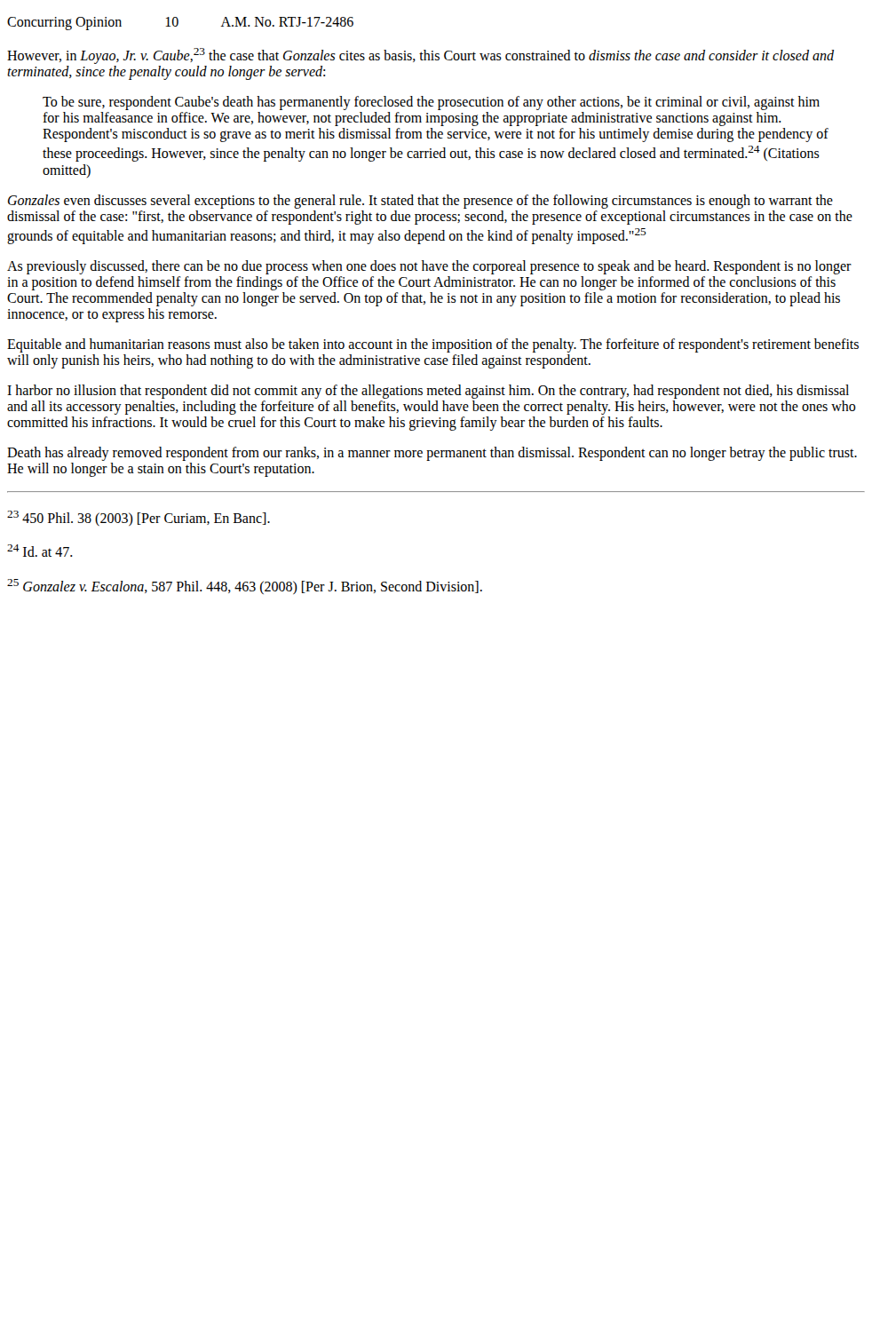Concurring Opinion 10 A.M. No. RTJ-17-2486
However, in Loyao, Jr. v. Caube,23 the case that Gonzales cites as basis, this Court was constrained to dismiss the case and consider it closed and terminated, since the penalty could no longer be served:
To be sure, respondent Caube's death has permanently foreclosed the prosecution of any other actions, be it criminal or civil, against him for his malfeasance in office. We are, however, not precluded from imposing the appropriate administrative sanctions against him. Respondent's misconduct is so grave as to merit his dismissal from the service, were it not for his untimely demise during the pendency of these proceedings. However, since the penalty can no longer be carried out, this case is now declared closed and terminated.24 (Citations omitted)
Gonzales even discusses several exceptions to the general rule. It stated that the presence of the following circumstances is enough to warrant the dismissal of the case: "first, the observance of respondent's right to due process; second, the presence of exceptional circumstances in the case on the grounds of equitable and humanitarian reasons; and third, it may also depend on the kind of penalty imposed."25
As previously discussed, there can be no due process when one does not have the corporeal presence to speak and be heard. Respondent is no longer in a position to defend himself from the findings of the Office of the Court Administrator. He can no longer be informed of the conclusions of this Court. The recommended penalty can no longer be served. On top of that, he is not in any position to file a motion for reconsideration, to plead his innocence, or to express his remorse.
Equitable and humanitarian reasons must also be taken into account in the imposition of the penalty. The forfeiture of respondent's retirement benefits will only punish his heirs, who had nothing to do with the administrative case filed against respondent.
I harbor no illusion that respondent did not commit any of the allegations meted against him. On the contrary, had respondent not died, his dismissal and all its accessory penalties, including the forfeiture of all benefits, would have been the correct penalty. His heirs, however, were not the ones who committed his infractions. It would be cruel for this Court to make his grieving family bear the burden of his faults.
Death has already removed respondent from our ranks, in a manner more permanent than dismissal. Respondent can no longer betray the public trust. He will no longer be a stain on this Court's reputation.
23 450 Phil. 38 (2003) [Per Curiam, En Banc].
24 Id. at 47.
25 Gonzalez v. Escalona, 587 Phil. 448, 463 (2008) [Per J. Brion, Second Division].